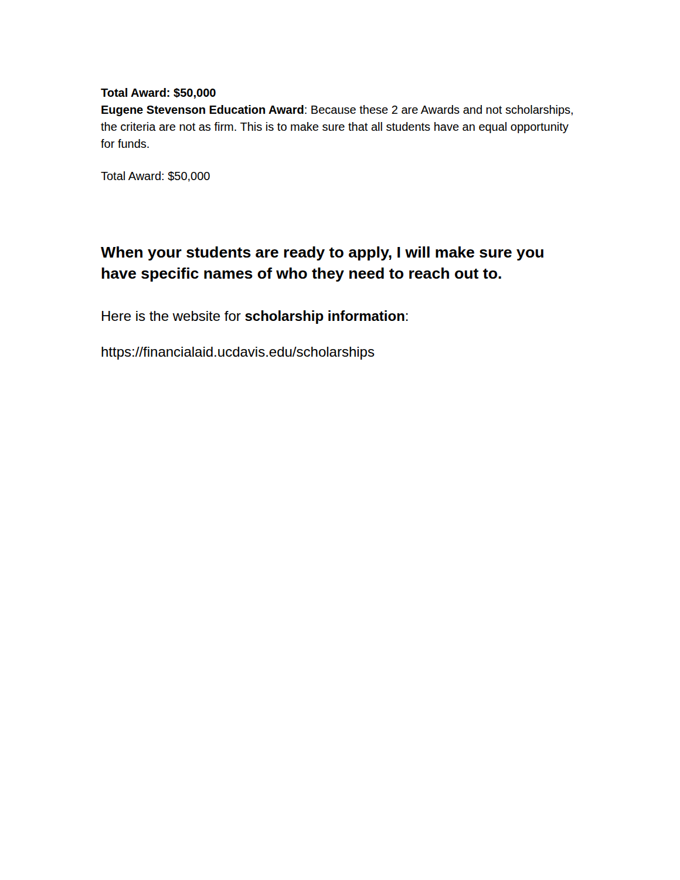Total Award: $50,000
Eugene Stevenson Education Award: Because these 2 are Awards and not scholarships, the criteria are not as firm. This is to make sure that all students have an equal opportunity for funds.
Total Award: $50,000
When your students are ready to apply, I will make sure you have specific names of who they need to reach out to.
Here is the website for scholarship information:
https://financialaid.ucdavis.edu/scholarships